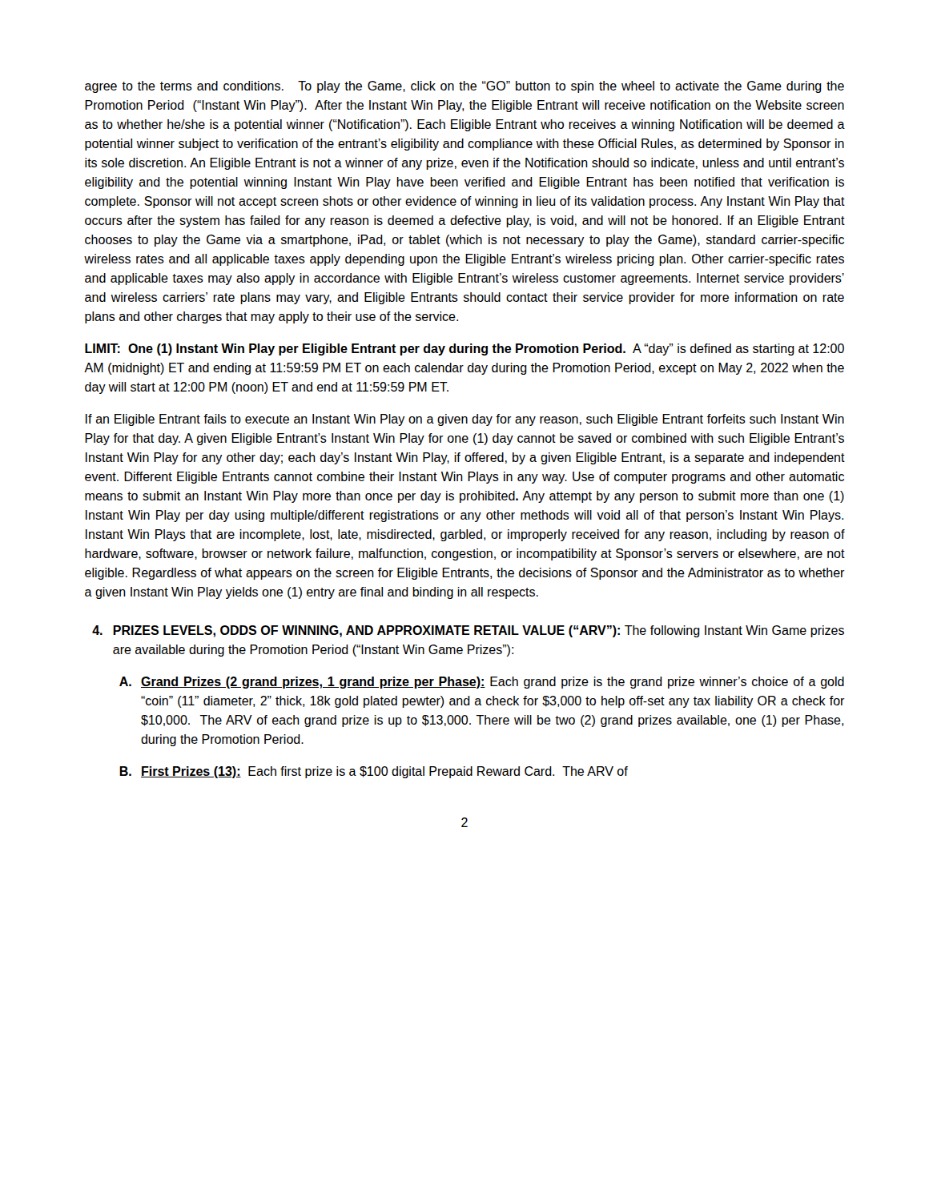agree to the terms and conditions. To play the Game, click on the “GO” button to spin the wheel to activate the Game during the Promotion Period (“Instant Win Play”). After the Instant Win Play, the Eligible Entrant will receive notification on the Website screen as to whether he/she is a potential winner (“Notification”). Each Eligible Entrant who receives a winning Notification will be deemed a potential winner subject to verification of the entrant’s eligibility and compliance with these Official Rules, as determined by Sponsor in its sole discretion. An Eligible Entrant is not a winner of any prize, even if the Notification should so indicate, unless and until entrant’s eligibility and the potential winning Instant Win Play have been verified and Eligible Entrant has been notified that verification is complete. Sponsor will not accept screen shots or other evidence of winning in lieu of its validation process. Any Instant Win Play that occurs after the system has failed for any reason is deemed a defective play, is void, and will not be honored. If an Eligible Entrant chooses to play the Game via a smartphone, iPad, or tablet (which is not necessary to play the Game), standard carrier-specific wireless rates and all applicable taxes apply depending upon the Eligible Entrant’s wireless pricing plan. Other carrier-specific rates and applicable taxes may also apply in accordance with Eligible Entrant’s wireless customer agreements. Internet service providers’ and wireless carriers’ rate plans may vary, and Eligible Entrants should contact their service provider for more information on rate plans and other charges that may apply to their use of the service.
LIMIT: One (1) Instant Win Play per Eligible Entrant per day during the Promotion Period. A “day” is defined as starting at 12:00 AM (midnight) ET and ending at 11:59:59 PM ET on each calendar day during the Promotion Period, except on May 2, 2022 when the day will start at 12:00 PM (noon) ET and end at 11:59:59 PM ET.
If an Eligible Entrant fails to execute an Instant Win Play on a given day for any reason, such Eligible Entrant forfeits such Instant Win Play for that day. A given Eligible Entrant’s Instant Win Play for one (1) day cannot be saved or combined with such Eligible Entrant’s Instant Win Play for any other day; each day’s Instant Win Play, if offered, by a given Eligible Entrant, is a separate and independent event. Different Eligible Entrants cannot combine their Instant Win Plays in any way. Use of computer programs and other automatic means to submit an Instant Win Play more than once per day is prohibited. Any attempt by any person to submit more than one (1) Instant Win Play per day using multiple/different registrations or any other methods will void all of that person’s Instant Win Plays. Instant Win Plays that are incomplete, lost, late, misdirected, garbled, or improperly received for any reason, including by reason of hardware, software, browser or network failure, malfunction, congestion, or incompatibility at Sponsor’s servers or elsewhere, are not eligible. Regardless of what appears on the screen for Eligible Entrants, the decisions of Sponsor and the Administrator as to whether a given Instant Win Play yields one (1) entry are final and binding in all respects.
PRIZES LEVELS, ODDS OF WINNING, AND APPROXIMATE RETAIL VALUE (“ARV”): The following Instant Win Game prizes are available during the Promotion Period (“Instant Win Game Prizes”):
Grand Prizes (2 grand prizes, 1 grand prize per Phase): Each grand prize is the grand prize winner’s choice of a gold “coin” (11” diameter, 2” thick, 18k gold plated pewter) and a check for $3,000 to help off-set any tax liability OR a check for $10,000. The ARV of each grand prize is up to $13,000. There will be two (2) grand prizes available, one (1) per Phase, during the Promotion Period.
First Prizes (13): Each first prize is a $100 digital Prepaid Reward Card. The ARV of
2